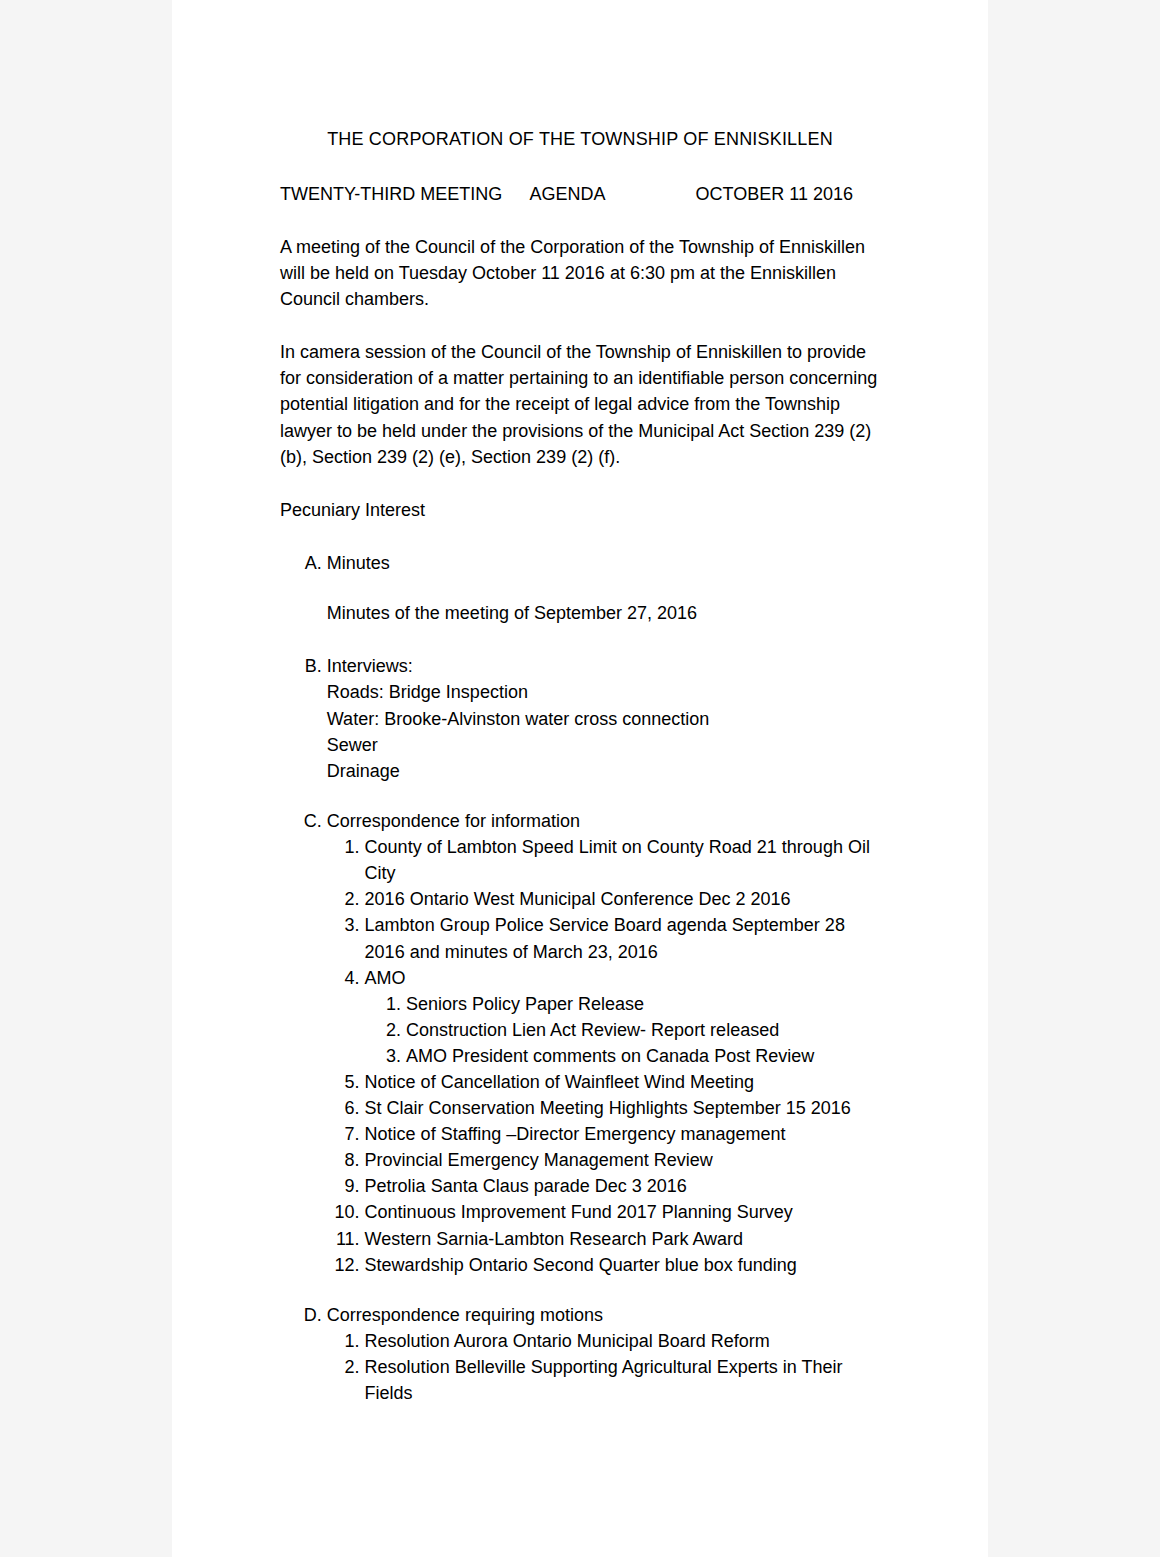THE CORPORATION OF THE TOWNSHIP OF ENNISKILLEN
TWENTY-THIRD MEETING AGENDA OCTOBER 11 2016
A meeting of the Council of the Corporation of the Township of Enniskillen will be held on Tuesday October 11 2016 at 6:30 pm at the Enniskillen Council chambers.
In camera session of the Council of the Township of Enniskillen to provide for consideration of a matter pertaining to an identifiable person concerning potential litigation and for the receipt of legal advice from the Township lawyer to be held under the provisions of the Municipal Act Section 239 (2) (b), Section 239 (2) (e), Section 239 (2) (f).
Pecuniary Interest
Minutes
Minutes of the meeting of September 27, 2016
Interviews:
Roads: Bridge Inspection
Water: Brooke-Alvinston water cross connection
Sewer
Drainage
Correspondence for information
County of Lambton Speed Limit on County Road 21 through Oil City
2016 Ontario West Municipal Conference Dec 2 2016
Lambton Group Police Service Board agenda September 28 2016 and minutes of March 23, 2016
AMO
Seniors Policy Paper Release
Construction Lien Act Review- Report released
AMO President comments on Canada Post Review
Notice of Cancellation of Wainfleet Wind Meeting
St Clair Conservation Meeting Highlights September 15 2016
Notice of Staffing –Director Emergency management
Provincial Emergency Management Review
Petrolia Santa Claus parade Dec 3 2016
Continuous Improvement Fund 2017 Planning Survey
Western Sarnia-Lambton Research Park Award
Stewardship Ontario Second Quarter blue box funding
Correspondence requiring motions
Resolution Aurora Ontario Municipal Board Reform
Resolution Belleville Supporting Agricultural Experts in Their Fields